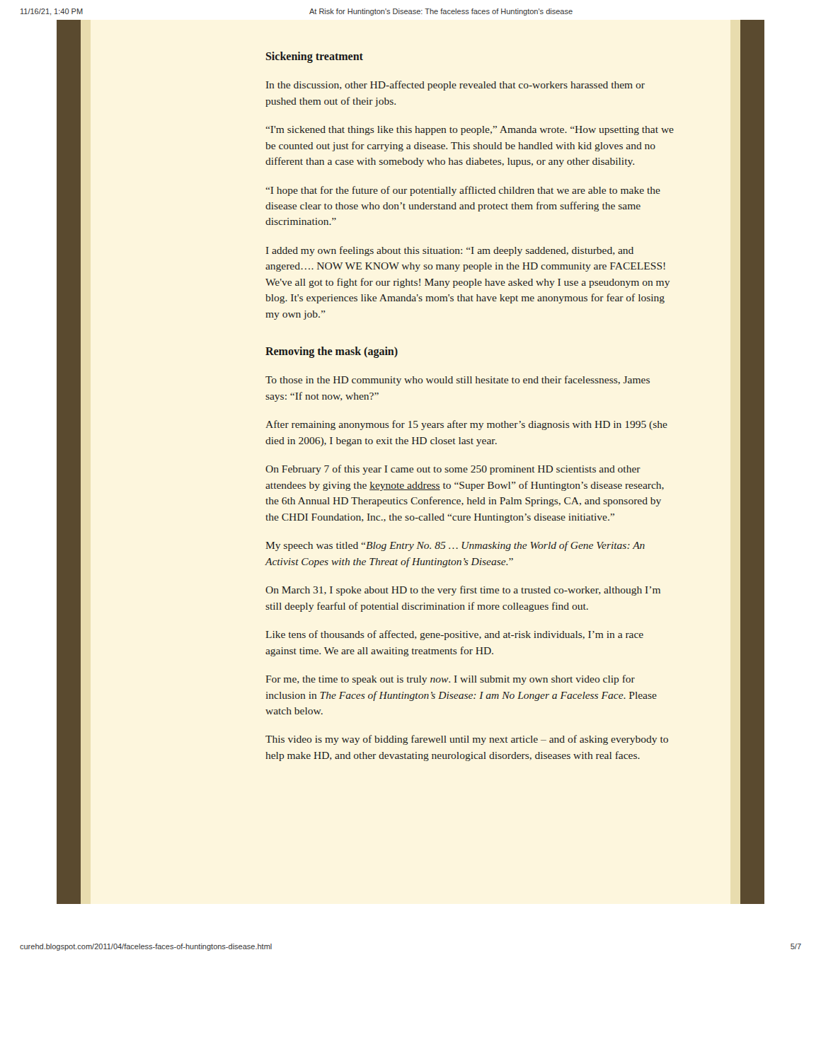11/16/21, 1:40 PM
At Risk for Huntington's Disease: The faceless faces of Huntington's disease
Sickening treatment
In the discussion, other HD-affected people revealed that co-workers harassed them or pushed them out of their jobs.
“I'm sickened that things like this happen to people,” Amanda wrote. “How upsetting that we be counted out just for carrying a disease. This should be handled with kid gloves and no different than a case with somebody who has diabetes, lupus, or any other disability.
“I hope that for the future of our potentially afflicted children that we are able to make the disease clear to those who don’t understand and protect them from suffering the same discrimination.”
I added my own feelings about this situation: “I am deeply saddened, disturbed, and angered…. NOW WE KNOW why so many people in the HD community are FACELESS! We've all got to fight for our rights! Many people have asked why I use a pseudonym on my blog. It's experiences like Amanda's mom's that have kept me anonymous for fear of losing my own job.”
Removing the mask (again)
To those in the HD community who would still hesitate to end their facelessness, James says: “If not now, when?”
After remaining anonymous for 15 years after my mother’s diagnosis with HD in 1995 (she died in 2006), I began to exit the HD closet last year.
On February 7 of this year I came out to some 250 prominent HD scientists and other attendees by giving the keynote address to “Super Bowl” of Huntington’s disease research, the 6th Annual HD Therapeutics Conference, held in Palm Springs, CA, and sponsored by the CHDI Foundation, Inc., the so-called “cure Huntington’s disease initiative.”
My speech was titled “Blog Entry No. 85 … Unmasking the World of Gene Veritas: An Activist Copes with the Threat of Huntington’s Disease.”
On March 31, I spoke about HD to the very first time to a trusted co-worker, although I’m still deeply fearful of potential discrimination if more colleagues find out.
Like tens of thousands of affected, gene-positive, and at-risk individuals, I’m in a race against time. We are all awaiting treatments for HD.
For me, the time to speak out is truly now. I will submit my own short video clip for inclusion in The Faces of Huntington’s Disease: I am No Longer a Faceless Face. Please watch below.
This video is my way of bidding farewell until my next article – and of asking everybody to help make HD, and other devastating neurological disorders, diseases with real faces.
curehd.blogspot.com/2011/04/faceless-faces-of-huntingtons-disease.html
5/7